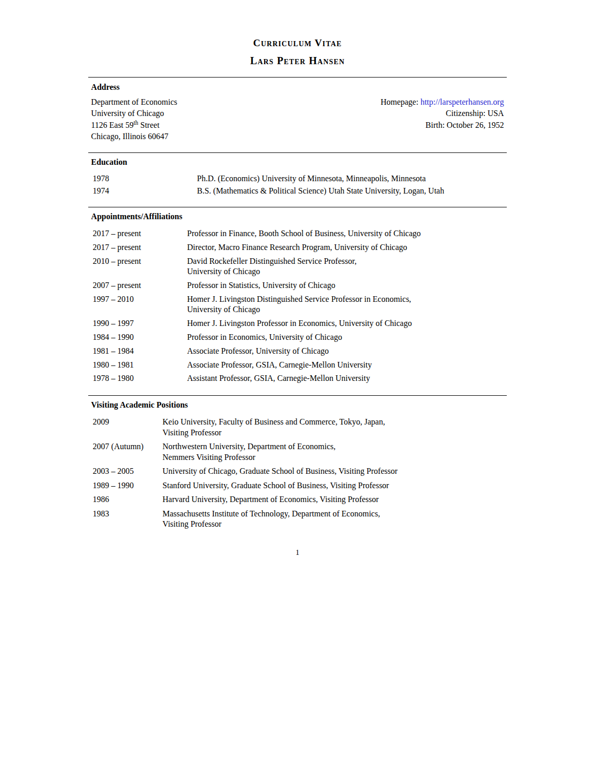Curriculum VitaeLars Peter Hansen
Address
Department of Economics
University of Chicago
1126 East 59th Street
Chicago, Illinois 60647
Homepage: http://larspeterhansen.org
Citizenship: USA
Birth: October 26, 1952
Education
| 1978 | Ph.D. (Economics) University of Minnesota, Minneapolis, Minnesota |
| 1974 | B.S. (Mathematics & Political Science) Utah State University, Logan, Utah |
Appointments/Affiliations
| 2017 – present | Professor in Finance, Booth School of Business, University of Chicago |
| 2017 – present | Director, Macro Finance Research Program, University of Chicago |
| 2010 – present | David Rockefeller Distinguished Service Professor, University of Chicago |
| 2007 – present | Professor in Statistics, University of Chicago |
| 1997 – 2010 | Homer J. Livingston Distinguished Service Professor in Economics, University of Chicago |
| 1990 – 1997 | Homer J. Livingston Professor in Economics, University of Chicago |
| 1984 – 1990 | Professor in Economics, University of Chicago |
| 1981 – 1984 | Associate Professor, University of Chicago |
| 1980 – 1981 | Associate Professor, GSIA, Carnegie-Mellon University |
| 1978 – 1980 | Assistant Professor, GSIA, Carnegie-Mellon University |
Visiting Academic Positions
| 2009 | Keio University, Faculty of Business and Commerce, Tokyo, Japan, Visiting Professor |
| 2007 (Autumn) | Northwestern University, Department of Economics, Nemmers Visiting Professor |
| 2003 – 2005 | University of Chicago, Graduate School of Business, Visiting Professor |
| 1989 – 1990 | Stanford University, Graduate School of Business, Visiting Professor |
| 1986 | Harvard University, Department of Economics, Visiting Professor |
| 1983 | Massachusetts Institute of Technology, Department of Economics, Visiting Professor |
1